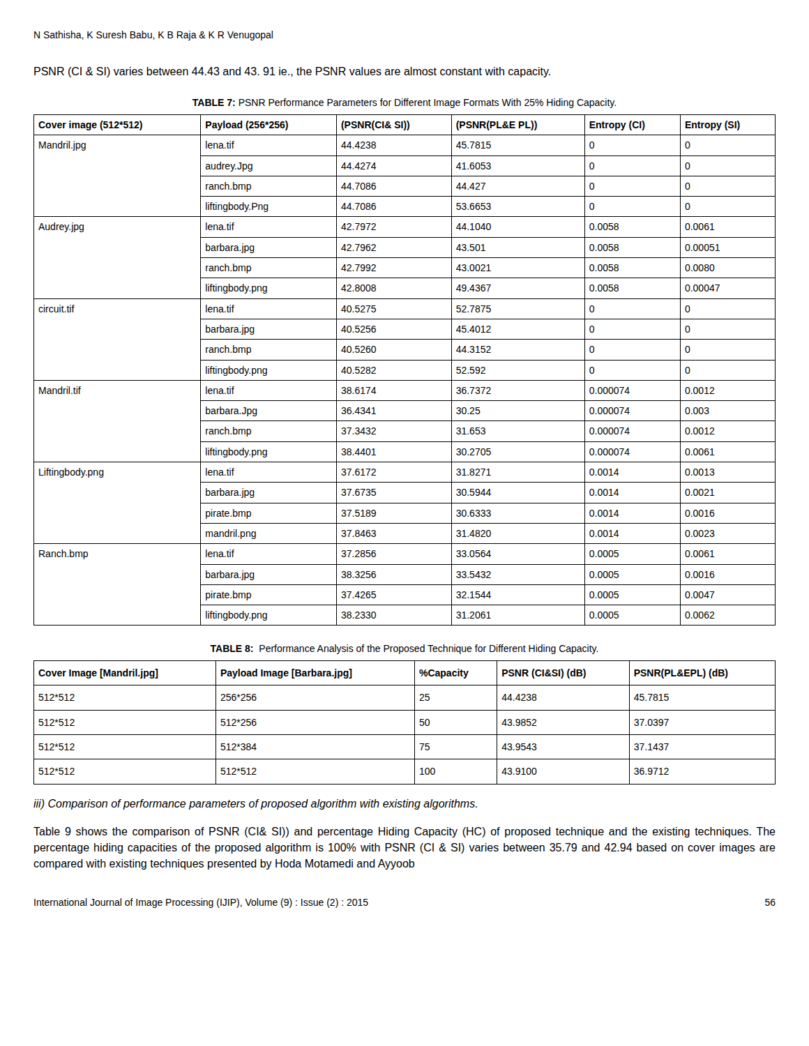N Sathisha, K Suresh Babu, K B Raja & K R Venugopal
PSNR (CI & SI) varies between 44.43 and 43. 91 ie., the PSNR values are almost constant with capacity.
TABLE 7: PSNR Performance Parameters for Different Image Formats With 25% Hiding Capacity.
| Cover image (512*512) | Payload (256*256) | (PSNR(CI& SI)) | (PSNR(PL&E PL)) | Entropy (CI) | Entropy (SI) |
| --- | --- | --- | --- | --- | --- |
| Mandril.jpg | lena.tif | 44.4238 | 45.7815 | 0 | 0 |
| audrey.Jpg | 44.4274 | 41.6053 | 0 | 0 |
| ranch.bmp | 44.7086 | 44.427 | 0 | 0 |
| liftingbody.Png | 44.7086 | 53.6653 | 0 | 0 |
| Audrey.jpg | lena.tif | 42.7972 | 44.1040 | 0.0058 | 0.0061 |
| barbara.jpg | 42.7962 | 43.501 | 0.0058 | 0.00051 |
| ranch.bmp | 42.7992 | 43.0021 | 0.0058 | 0.0080 |
| liftingbody.png | 42.8008 | 49.4367 | 0.0058 | 0.00047 |
| circuit.tif | lena.tif | 40.5275 | 52.7875 | 0 | 0 |
| barbara.jpg | 40.5256 | 45.4012 | 0 | 0 |
| ranch.bmp | 40.5260 | 44.3152 | 0 | 0 |
| liftingbody.png | 40.5282 | 52.592 | 0 | 0 |
| Mandril.tif | lena.tif | 38.6174 | 36.7372 | 0.000074 | 0.0012 |
| barbara.Jpg | 36.4341 | 30.25 | 0.000074 | 0.003 |
| ranch.bmp | 37.3432 | 31.653 | 0.000074 | 0.0012 |
| liftingbody.png | 38.4401 | 30.2705 | 0.000074 | 0.0061 |
| Liftingbody.png | lena.tif | 37.6172 | 31.8271 | 0.0014 | 0.0013 |
| barbara.jpg | 37.6735 | 30.5944 | 0.0014 | 0.0021 |
| pirate.bmp | 37.5189 | 30.6333 | 0.0014 | 0.0016 |
| mandril.png | 37.8463 | 31.4820 | 0.0014 | 0.0023 |
| Ranch.bmp | lena.tif | 37.2856 | 33.0564 | 0.0005 | 0.0061 |
| barbara.jpg | 38.3256 | 33.5432 | 0.0005 | 0.0016 |
| pirate.bmp | 37.4265 | 32.1544 | 0.0005 | 0.0047 |
| liftingbody.png | 38.2330 | 31.2061 | 0.0005 | 0.0062 |
TABLE 8: Performance Analysis of the Proposed Technique for Different Hiding Capacity.
| Cover Image [Mandril.jpg] | Payload Image [Barbara.jpg] | %Capacity | PSNR (CI&SI) (dB) | PSNR(PL&EPL) (dB) |
| --- | --- | --- | --- | --- |
| 512*512 | 256*256 | 25 | 44.4238 | 45.7815 |
| 512*512 | 512*256 | 50 | 43.9852 | 37.0397 |
| 512*512 | 512*384 | 75 | 43.9543 | 37.1437 |
| 512*512 | 512*512 | 100 | 43.9100 | 36.9712 |
iii) Comparison of performance parameters of proposed algorithm with existing algorithms.
Table 9 shows the comparison of PSNR (CI& SI)) and percentage Hiding Capacity (HC) of proposed technique and the existing techniques. The percentage hiding capacities of the proposed algorithm is 100% with PSNR (CI & SI) varies between 35.79 and 42.94 based on cover images are compared with existing techniques presented by Hoda Motamedi and Ayyoob
International Journal of Image Processing (IJIP), Volume (9) : Issue (2) : 2015 56